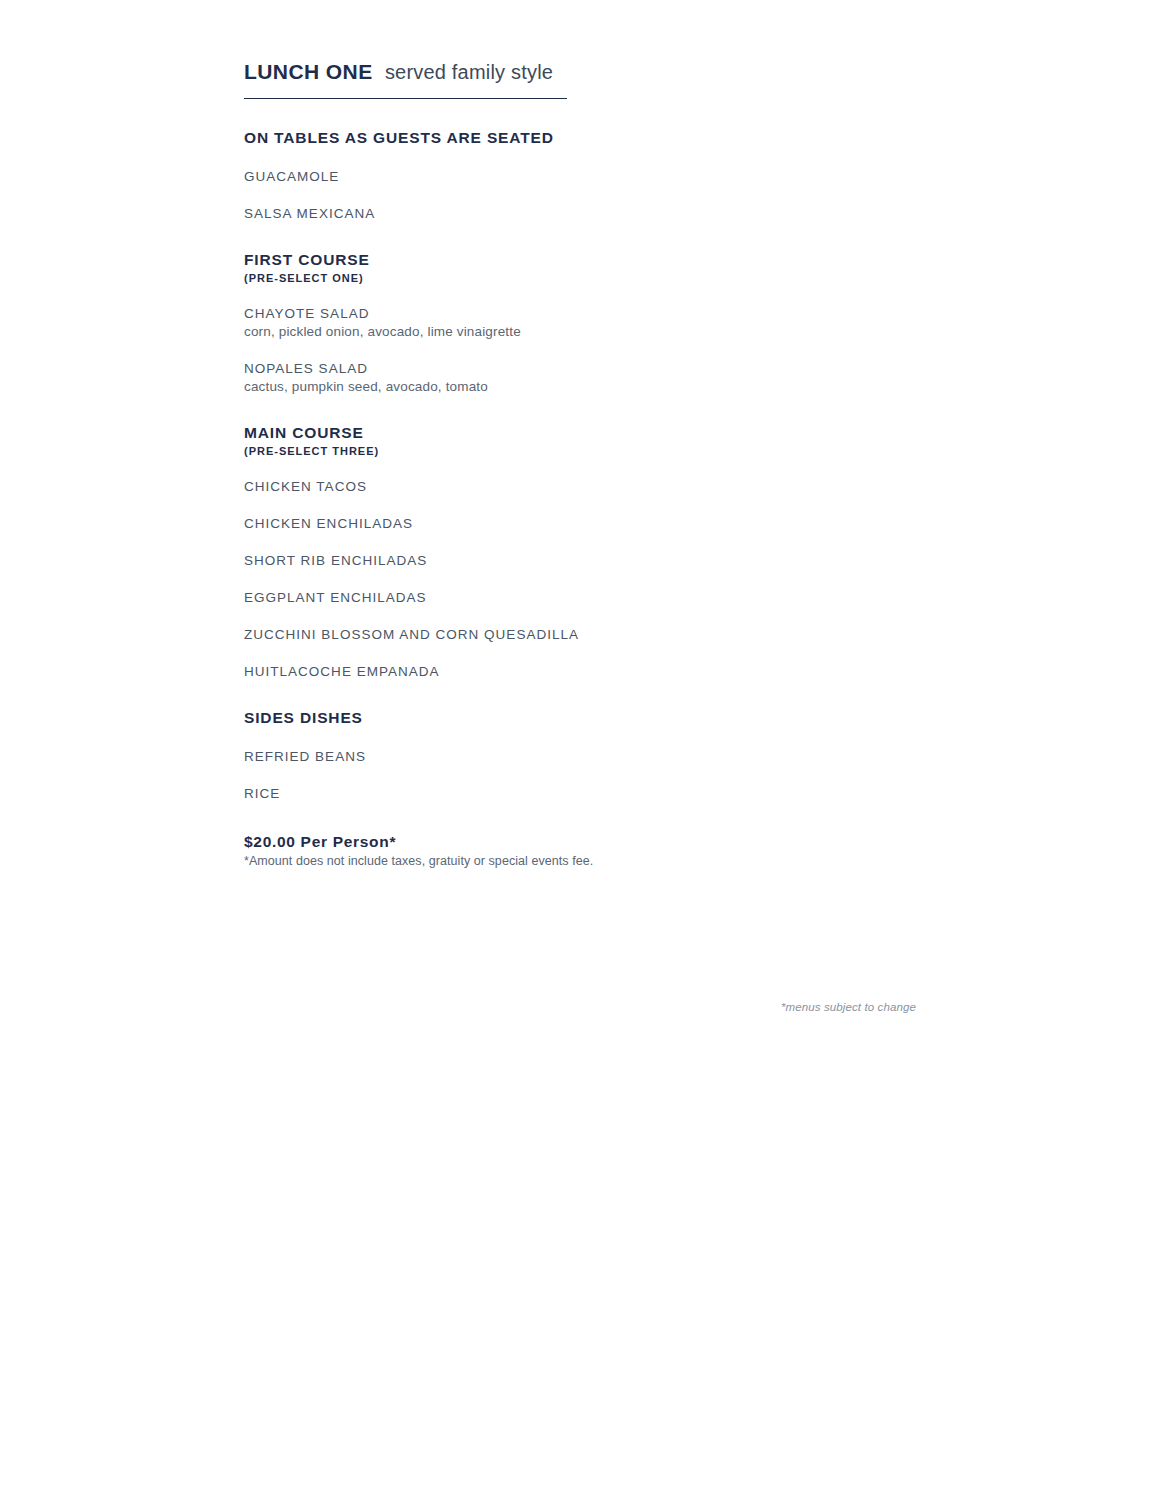Lunch One served family style
On Tables as Guests are Seated
Guacamole
Salsa Mexicana
First Course
(Pre-Select One)
Chayote Salad corn, pickled onion, avocado, lime vinaigrette
Nopales Salad cactus, pumpkin seed, avocado, tomato
Main Course
(Pre-Select Three)
Chicken Tacos
Chicken Enchiladas
Short Rib Enchiladas
Eggplant Enchiladas
Zucchini Blossom and Corn Quesadilla
Huitlacoche Empanada
Sides Dishes
Refried Beans
Rice
$20.00 Per Person*
*Amount does not include taxes, gratuity or special events fee.
*menus subject to change